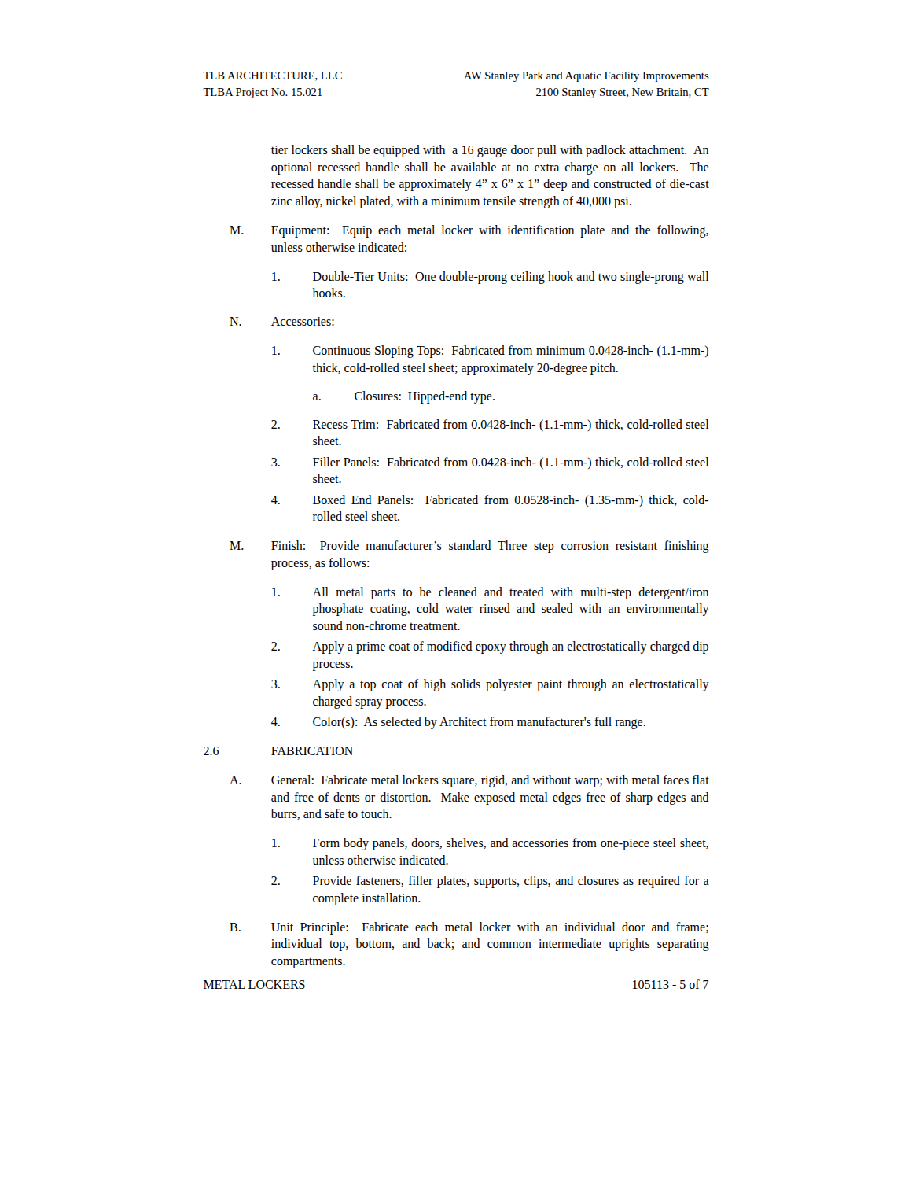TLB ARCHITECTURE, LLC
TLBA Project No. 15.021
AW Stanley Park and Aquatic Facility Improvements
2100 Stanley Street, New Britain, CT
tier lockers shall be equipped with a 16 gauge door pull with padlock attachment. An optional recessed handle shall be available at no extra charge on all lockers. The recessed handle shall be approximately 4” x 6” x 1” deep and constructed of die-cast zinc alloy, nickel plated, with a minimum tensile strength of 40,000 psi.
M.
Equipment: Equip each metal locker with identification plate and the following, unless otherwise indicated:
1.
Double-Tier Units: One double-prong ceiling hook and two single-prong wall hooks.
N.
Accessories:
1.
Continuous Sloping Tops: Fabricated from minimum 0.0428-inch- (1.1-mm-) thick, cold-rolled steel sheet; approximately 20-degree pitch.
a.
Closures: Hipped-end type.
2.
Recess Trim: Fabricated from 0.0428-inch- (1.1-mm-) thick, cold-rolled steel sheet.
3.
Filler Panels: Fabricated from 0.0428-inch- (1.1-mm-) thick, cold-rolled steel sheet.
4.
Boxed End Panels: Fabricated from 0.0528-inch- (1.35-mm-) thick, cold-rolled steel sheet.
M.
Finish: Provide manufacturer’s standard Three step corrosion resistant finishing process, as follows:
1.
All metal parts to be cleaned and treated with multi-step detergent/iron phosphate coating, cold water rinsed and sealed with an environmentally sound non-chrome treatment.
2.
Apply a prime coat of modified epoxy through an electrostatically charged dip process.
3.
Apply a top coat of high solids polyester paint through an electrostatically charged spray process.
4.
Color(s): As selected by Architect from manufacturer's full range.
2.6
FABRICATION
A.
General: Fabricate metal lockers square, rigid, and without warp; with metal faces flat and free of dents or distortion. Make exposed metal edges free of sharp edges and burrs, and safe to touch.
1.
Form body panels, doors, shelves, and accessories from one-piece steel sheet, unless otherwise indicated.
2.
Provide fasteners, filler plates, supports, clips, and closures as required for a complete installation.
B.
Unit Principle: Fabricate each metal locker with an individual door and frame; individual top, bottom, and back; and common intermediate uprights separating compartments.
METAL LOCKERS
105113 - 5 of 7